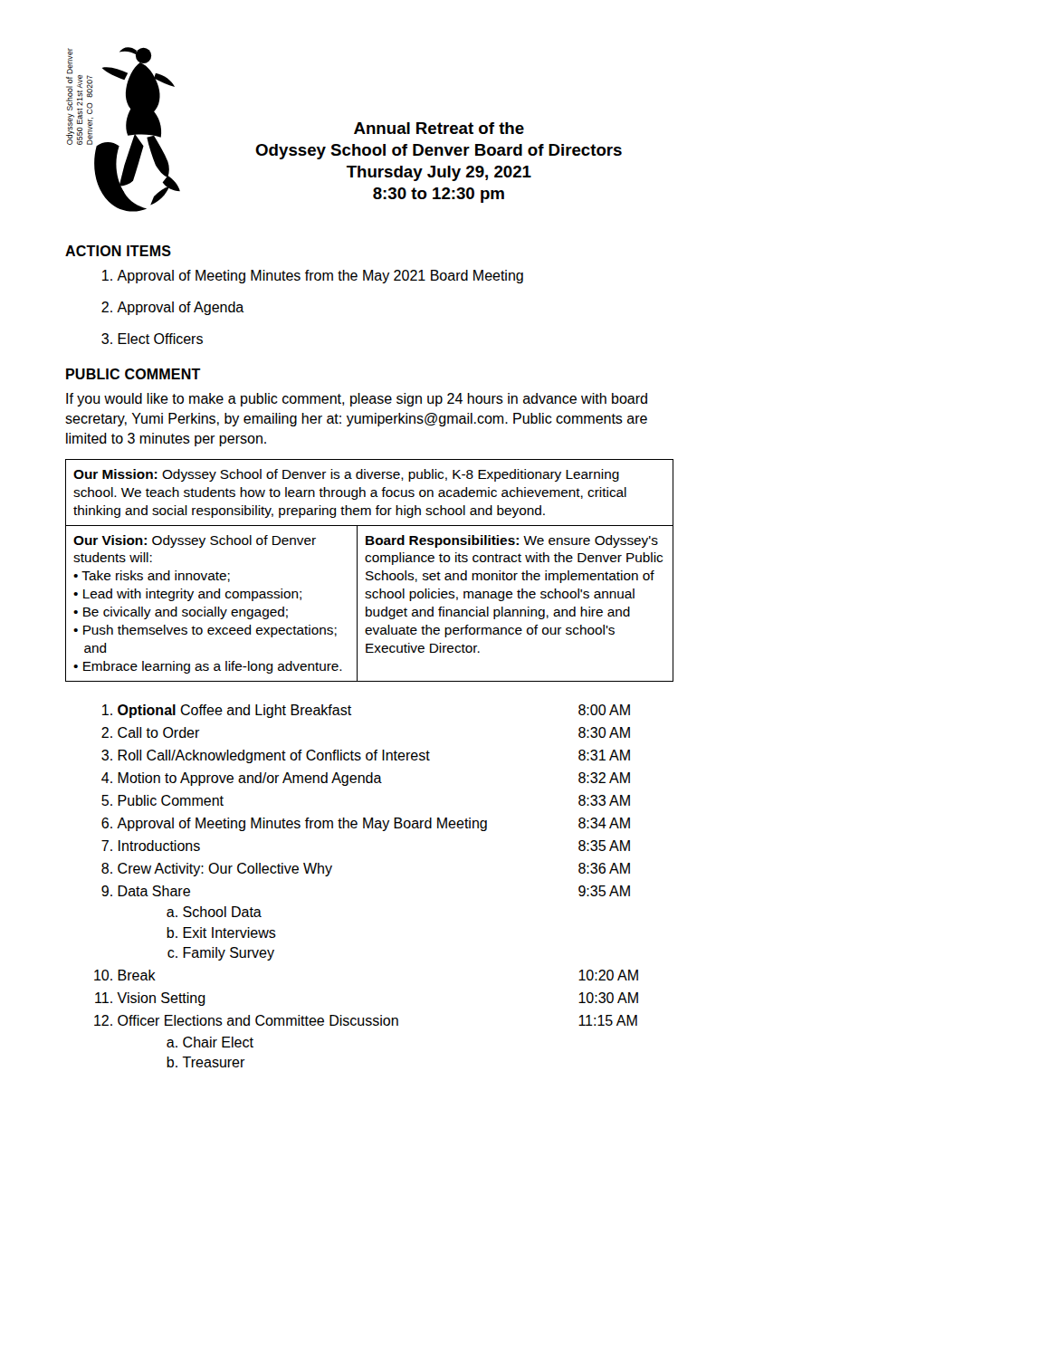Odyssey School of Denver
6550 East 21st Ave
Denver, CO 80207
Annual Retreat of the
Odyssey School of Denver Board of Directors
Thursday July 29, 2021
8:30 to 12:30 pm
ACTION ITEMS
Approval of Meeting Minutes from the May 2021 Board Meeting
Approval of Agenda
Elect Officers
PUBLIC COMMENT
If you would like to make a public comment, please sign up 24 hours in advance with board secretary, Yumi Perkins, by emailing her at: yumiperkins@gmail.com. Public comments are limited to 3 minutes per person.
| Our Mission: Odyssey School of Denver is a diverse, public, K-8 Expeditionary Learning school. We teach students how to learn through a focus on academic achievement, critical thinking and social responsibility, preparing them for high school and beyond. |
| Our Vision: Odyssey School of Denver students will: • Take risks and innovate; • Lead with integrity and compassion; • Be civically and socially engaged; • Push themselves to exceed expectations; and • Embrace learning as a life-long adventure. | Board Responsibilities: We ensure Odyssey's compliance to its contract with the Denver Public Schools, set and monitor the implementation of school policies, manage the school's annual budget and financial planning, and hire and evaluate the performance of our school's Executive Director. |
Optional Coffee and Light Breakfast 8:00 AM
Call to Order 8:30 AM
Roll Call/Acknowledgment of Conflicts of Interest 8:31 AM
Motion to Approve and/or Amend Agenda 8:32 AM
Public Comment 8:33 AM
Approval of Meeting Minutes from the May Board Meeting 8:34 AM
Introductions 8:35 AM
Crew Activity: Our Collective Why 8:36 AM
Data Share 9:35 AM
School Data
Exit Interviews
Family Survey
Break 10:20 AM
Vision Setting 10:30 AM
Officer Elections and Committee Discussion 11:15 AM
Chair Elect
Treasurer